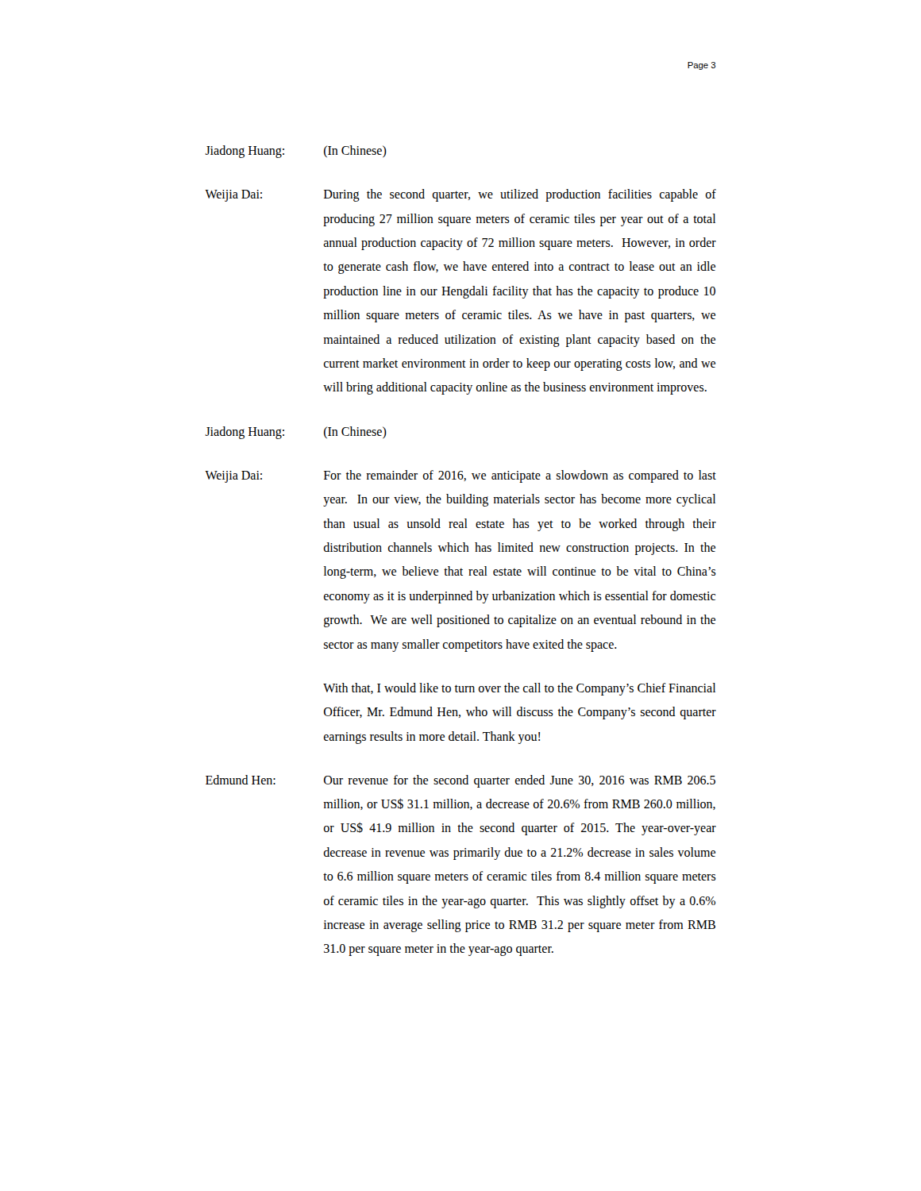Page 3
| Jiadong Huang: | (In Chinese) |
| Weijia Dai: | During the second quarter, we utilized production facilities capable of producing 27 million square meters of ceramic tiles per year out of a total annual production capacity of 72 million square meters. However, in order to generate cash flow, we have entered into a contract to lease out an idle production line in our Hengdali facility that has the capacity to produce 10 million square meters of ceramic tiles. As we have in past quarters, we maintained a reduced utilization of existing plant capacity based on the current market environment in order to keep our operating costs low, and we will bring additional capacity online as the business environment improves. |
| Jiadong Huang: | (In Chinese) |
| Weijia Dai: | For the remainder of 2016, we anticipate a slowdown as compared to last year. In our view, the building materials sector has become more cyclical than usual as unsold real estate has yet to be worked through their distribution channels which has limited new construction projects. In the long-term, we believe that real estate will continue to be vital to China’s economy as it is underpinned by urbanization which is essential for domestic growth. We are well positioned to capitalize on an eventual rebound in the sector as many smaller competitors have exited the space. With that, I would like to turn over the call to the Company’s Chief Financial Officer, Mr. Edmund Hen, who will discuss the Company’s second quarter earnings results in more detail. Thank you! |
| Edmund Hen: | Our revenue for the second quarter ended June 30, 2016 was RMB 206.5 million, or US$ 31.1 million, a decrease of 20.6% from RMB 260.0 million, or US$ 41.9 million in the second quarter of 2015. The year-over-year decrease in revenue was primarily due to a 21.2% decrease in sales volume to 6.6 million square meters of ceramic tiles from 8.4 million square meters of ceramic tiles in the year-ago quarter. This was slightly offset by a 0.6% increase in average selling price to RMB 31.2 per square meter from RMB 31.0 per square meter in the year-ago quarter. |